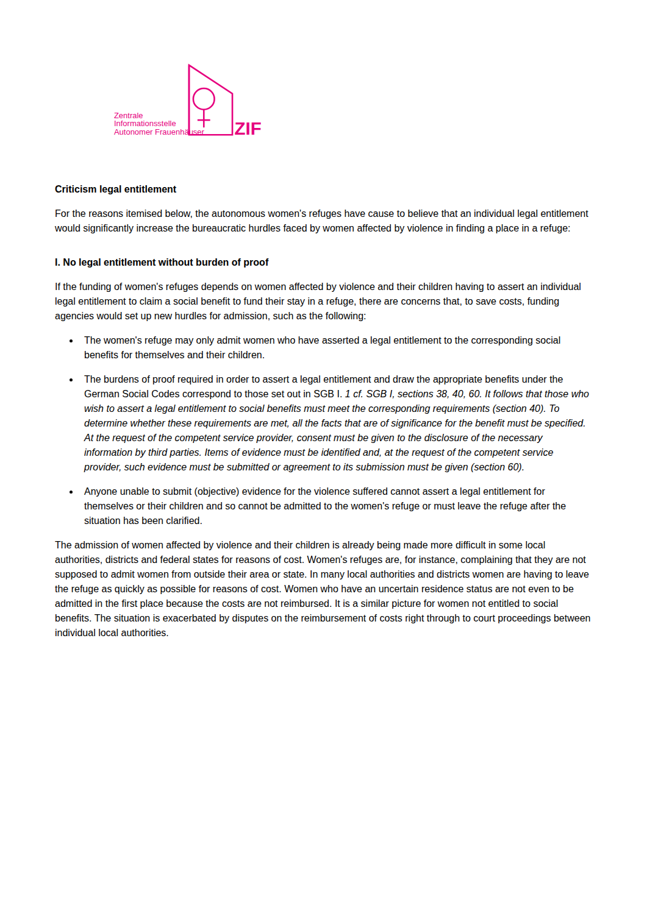Zentrale Informationsstelle Autonomer Frauenhäuser ZIF
Criticism legal entitlement
For the reasons itemised below, the autonomous women's refuges have cause to believe that an individual legal entitlement would significantly increase the bureaucratic hurdles faced by women affected by violence in finding a place in a refuge:
I. No legal entitlement without burden of proof
If the funding of women's refuges depends on women affected by violence and their children having to assert an individual legal entitlement to claim a social benefit to fund their stay in a refuge, there are concerns that, to save costs, funding agencies would set up new hurdles for admission, such as the following:
The women's refuge may only admit women who have asserted a legal entitlement to the corresponding social benefits for themselves and their children.
The burdens of proof required in order to assert a legal entitlement and draw the appropriate benefits under the German Social Codes correspond to those set out in SGB I. 1 cf. SGB I, sections 38, 40, 60. It follows that those who wish to assert a legal entitlement to social benefits must meet the corresponding requirements (section 40). To determine whether these requirements are met, all the facts that are of significance for the benefit must be specified. At the request of the competent service provider, consent must be given to the disclosure of the necessary information by third parties. Items of evidence must be identified and, at the request of the competent service provider, such evidence must be submitted or agreement to its submission must be given (section 60).
Anyone unable to submit (objective) evidence for the violence suffered cannot assert a legal entitlement for themselves or their children and so cannot be admitted to the women's refuge or must leave the refuge after the situation has been clarified.
The admission of women affected by violence and their children is already being made more difficult in some local authorities, districts and federal states for reasons of cost. Women's refuges are, for instance, complaining that they are not supposed to admit women from outside their area or state. In many local authorities and districts women are having to leave the refuge as quickly as possible for reasons of cost. Women who have an uncertain residence status are not even to be admitted in the first place because the costs are not reimbursed. It is a similar picture for women not entitled to social benefits. The situation is exacerbated by disputes on the reimbursement of costs right through to court proceedings between individual local authorities.